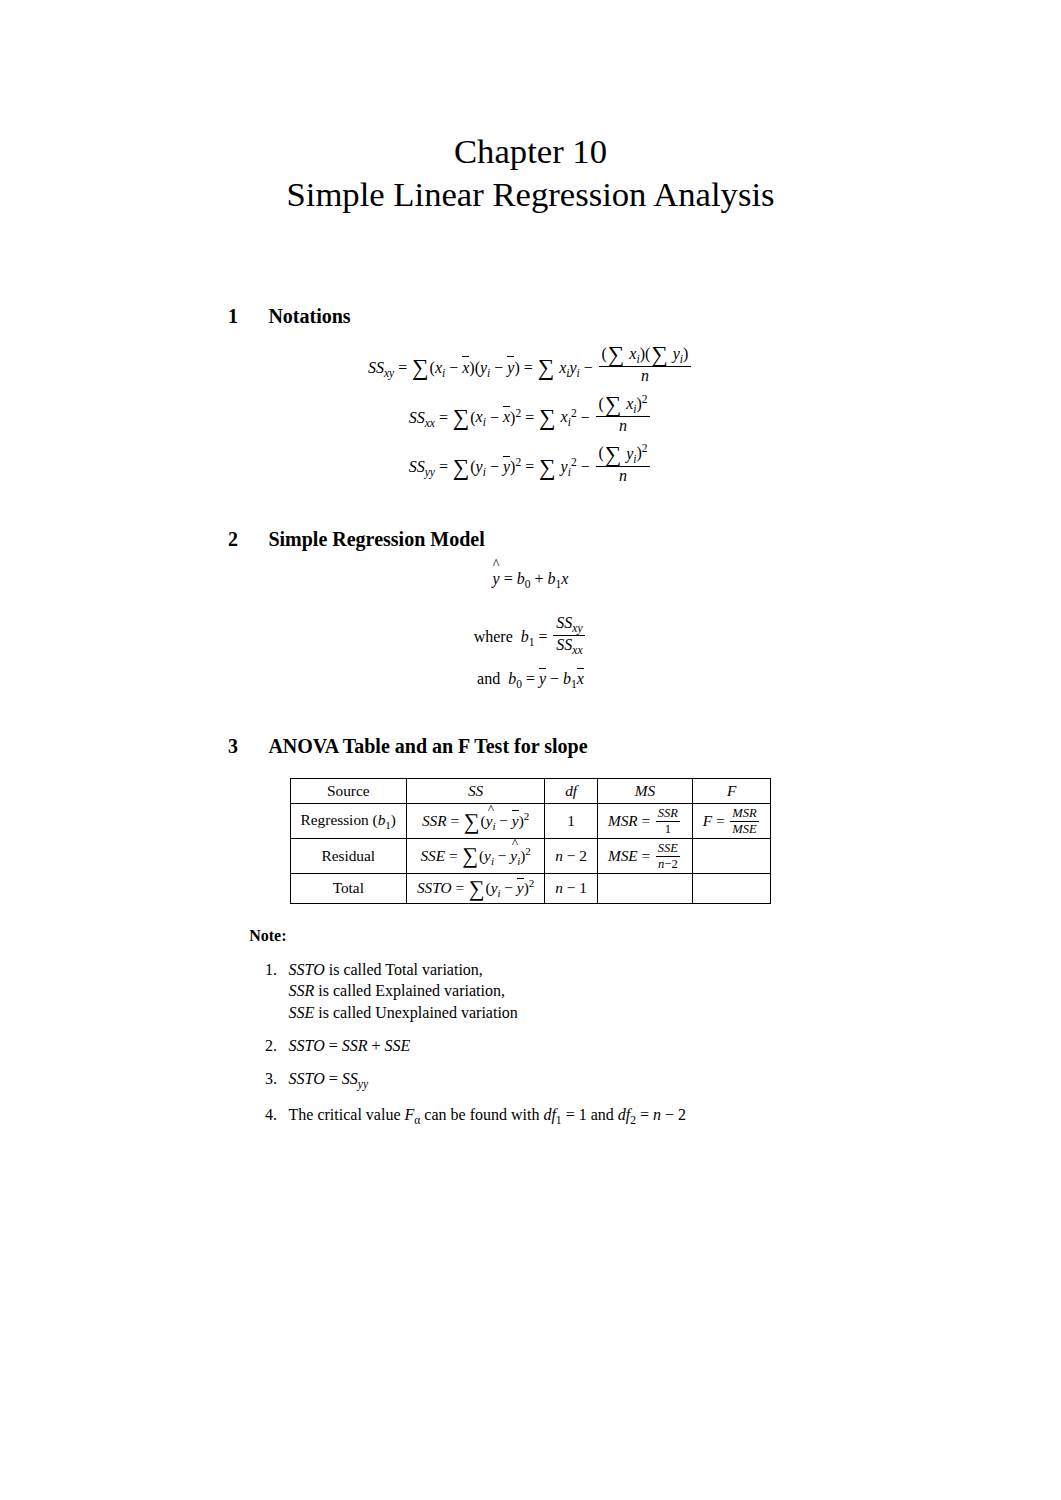Chapter 10Simple Linear Regression Analysis
1 Notations
SSxy = ∑(xi − x)(yi − y) = ∑ xiyi − (∑ xi)(∑ yi) n
SSxx = ∑(xi − x)2 = ∑ xi2 − (∑ xi)2 n
SSyy = ∑(yi − y)2 = ∑ yi2 − (∑ yi)2 n
2 Simple Regression Model
y = b0 + b1x
where b1 = SSxy SSxx
and b0 = y − b1x
3 ANOVA Table and an F Test for slope
| Source | SS | df | MS | F |
| --- | --- | --- | --- | --- |
| Regression ( b 1 ) | SSR = ∑ ( y i − y ) 2 | 1 | MSR = SSR 1 | F = MSR MSE |
| Residual | SSE = ∑ ( y i − y i ) 2 | n − 2 | MSE = SSE n −2 | |
| Total | SSTO = ∑ ( y i − y ) 2 | n − 1 | | |
Note:
SSTO is called Total variation, SSR is called Explained variation, SSE is called Unexplained variation
SSTO = SSR + SSE
SSTO = SSyy
The critical value Fα can be found with df1 = 1 and df2 = n − 2